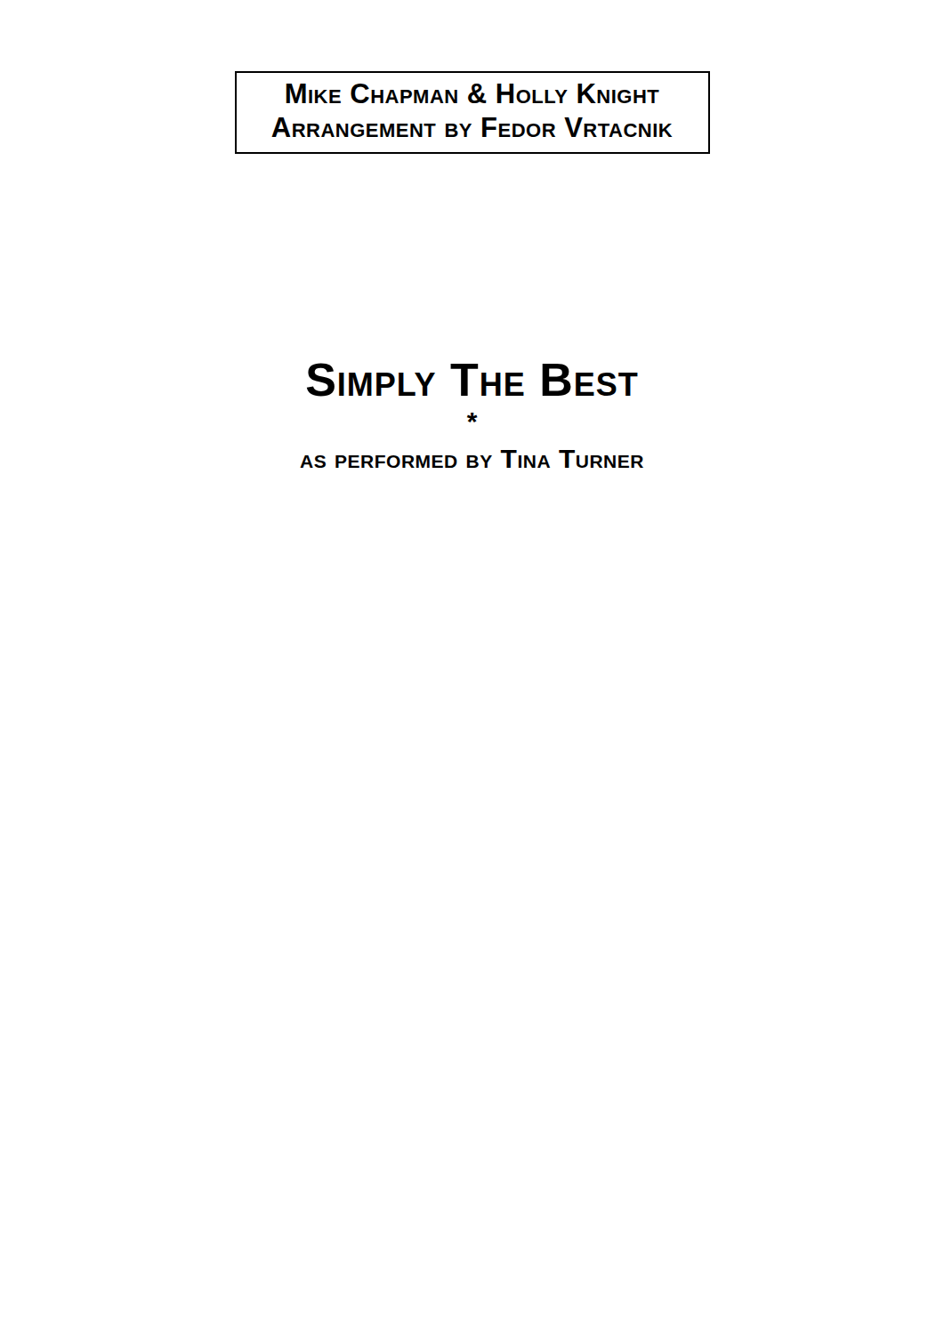Mike Chapman & Holly Knight
Arrangement by Fedor Vrtacnik
Simply The Best
*
as performed by Tina Turner